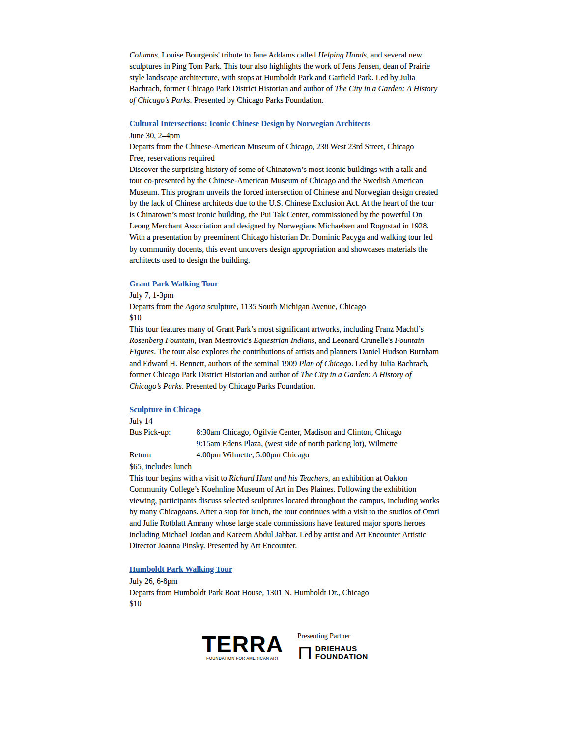Columns, Louise Bourgeois' tribute to Jane Addams called Helping Hands, and several new sculptures in Ping Tom Park. This tour also highlights the work of Jens Jensen, dean of Prairie style landscape architecture, with stops at Humboldt Park and Garfield Park. Led by Julia Bachrach, former Chicago Park District Historian and author of The City in a Garden: A History of Chicago’s Parks. Presented by Chicago Parks Foundation.
Cultural Intersections: Iconic Chinese Design by Norwegian Architects
June 30, 2–4pm
Departs from the Chinese-American Museum of Chicago, 238 West 23rd Street, Chicago
Free, reservations required
Discover the surprising history of some of Chinatown’s most iconic buildings with a talk and tour co-presented by the Chinese-American Museum of Chicago and the Swedish American Museum. This program unveils the forced intersection of Chinese and Norwegian design created by the lack of Chinese architects due to the U.S. Chinese Exclusion Act. At the heart of the tour is Chinatown’s most iconic building, the Pui Tak Center, commissioned by the powerful On Leong Merchant Association and designed by Norwegians Michaelsen and Rognstad in 1928. With a presentation by preeminent Chicago historian Dr. Dominic Pacyga and walking tour led by community docents, this event uncovers design appropriation and showcases materials the architects used to design the building.
Grant Park Walking Tour
July 7, 1-3pm
Departs from the Agora sculpture, 1135 South Michigan Avenue, Chicago
$10
This tour features many of Grant Park’s most significant artworks, including Franz Machtl’s Rosenberg Fountain, Ivan Mestrovic's Equestrian Indians, and Leonard Crunelle's Fountain Figures. The tour also explores the contributions of artists and planners Daniel Hudson Burnham and Edward H. Bennett, authors of the seminal 1909 Plan of Chicago. Led by Julia Bachrach, former Chicago Park District Historian and author of The City in a Garden: A History of Chicago’s Parks. Presented by Chicago Parks Foundation.
Sculpture in Chicago
July 14
Bus Pick-up:
8:30am Chicago, Ogilvie Center, Madison and Clinton, Chicago 9:15am Edens Plaza, (west side of north parking lot), Wilmette
Return
4:00pm Wilmette; 5:00pm Chicago
$65, includes lunch
This tour begins with a visit to Richard Hunt and his Teachers, an exhibition at Oakton Community College’s Koehnline Museum of Art in Des Plaines. Following the exhibition viewing, participants discuss selected sculptures located throughout the campus, including works by many Chicagoans. After a stop for lunch, the tour continues with a visit to the studios of Omri and Julie Rotblatt Amrany whose large scale commissions have featured major sports heroes including Michael Jordan and Kareem Abdul Jabbar. Led by artist and Art Encounter Artistic Director Joanna Pinsky. Presented by Art Encounter.
Humboldt Park Walking Tour
July 26, 6-8pm
Departs from Humboldt Park Boat House, 1301 N. Humboldt Dr., Chicago
$10
TERRA FOUNDATION FOR AMERICAN ART
Presenting Partner
⊓
DRIEHAUS FOUNDATION